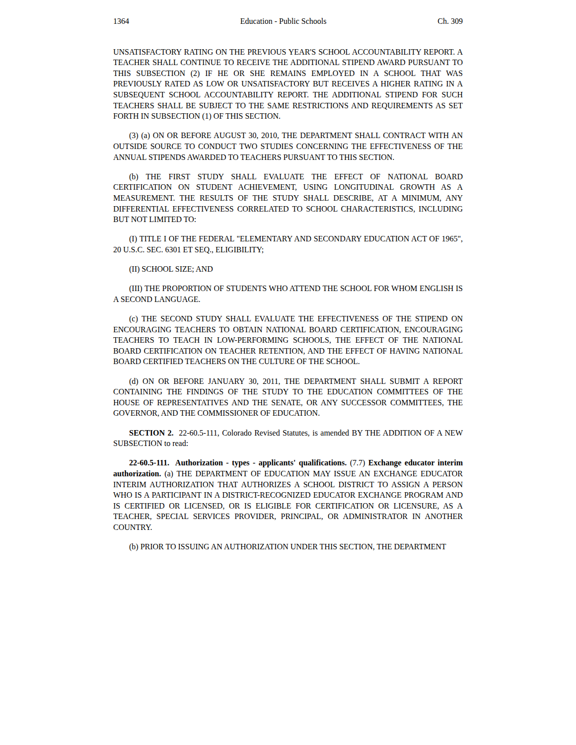1364 Education - Public Schools Ch. 309
UNSATISFACTORY RATING ON THE PREVIOUS YEAR'S SCHOOL ACCOUNTABILITY REPORT. A TEACHER SHALL CONTINUE TO RECEIVE THE ADDITIONAL STIPEND AWARD PURSUANT TO THIS SUBSECTION (2) IF HE OR SHE REMAINS EMPLOYED IN A SCHOOL THAT WAS PREVIOUSLY RATED AS LOW OR UNSATISFACTORY BUT RECEIVES A HIGHER RATING IN A SUBSEQUENT SCHOOL ACCOUNTABILITY REPORT. THE ADDITIONAL STIPEND FOR SUCH TEACHERS SHALL BE SUBJECT TO THE SAME RESTRICTIONS AND REQUIREMENTS AS SET FORTH IN SUBSECTION (1) OF THIS SECTION.
(3) (a) ON OR BEFORE AUGUST 30, 2010, THE DEPARTMENT SHALL CONTRACT WITH AN OUTSIDE SOURCE TO CONDUCT TWO STUDIES CONCERNING THE EFFECTIVENESS OF THE ANNUAL STIPENDS AWARDED TO TEACHERS PURSUANT TO THIS SECTION.
(b) THE FIRST STUDY SHALL EVALUATE THE EFFECT OF NATIONAL BOARD CERTIFICATION ON STUDENT ACHIEVEMENT, USING LONGITUDINAL GROWTH AS A MEASUREMENT. THE RESULTS OF THE STUDY SHALL DESCRIBE, AT A MINIMUM, ANY DIFFERENTIAL EFFECTIVENESS CORRELATED TO SCHOOL CHARACTERISTICS, INCLUDING BUT NOT LIMITED TO:
(I) TITLE I OF THE FEDERAL "ELEMENTARY AND SECONDARY EDUCATION ACT OF 1965", 20 U.S.C. SEC. 6301 ET SEQ., ELIGIBILITY;
(II) SCHOOL SIZE; AND
(III) THE PROPORTION OF STUDENTS WHO ATTEND THE SCHOOL FOR WHOM ENGLISH IS A SECOND LANGUAGE.
(c) THE SECOND STUDY SHALL EVALUATE THE EFFECTIVENESS OF THE STIPEND ON ENCOURAGING TEACHERS TO OBTAIN NATIONAL BOARD CERTIFICATION, ENCOURAGING TEACHERS TO TEACH IN LOW-PERFORMING SCHOOLS, THE EFFECT OF THE NATIONAL BOARD CERTIFICATION ON TEACHER RETENTION, AND THE EFFECT OF HAVING NATIONAL BOARD CERTIFIED TEACHERS ON THE CULTURE OF THE SCHOOL.
(d) ON OR BEFORE JANUARY 30, 2011, THE DEPARTMENT SHALL SUBMIT A REPORT CONTAINING THE FINDINGS OF THE STUDY TO THE EDUCATION COMMITTEES OF THE HOUSE OF REPRESENTATIVES AND THE SENATE, OR ANY SUCCESSOR COMMITTEES, THE GOVERNOR, AND THE COMMISSIONER OF EDUCATION.
SECTION 2. 22-60.5-111, Colorado Revised Statutes, is amended BY THE ADDITION OF A NEW SUBSECTION to read:
22-60.5-111. Authorization - types - applicants' qualifications. (7.7) Exchange educator interim authorization. (a) THE DEPARTMENT OF EDUCATION MAY ISSUE AN EXCHANGE EDUCATOR INTERIM AUTHORIZATION THAT AUTHORIZES A SCHOOL DISTRICT TO ASSIGN A PERSON WHO IS A PARTICIPANT IN A DISTRICT-RECOGNIZED EDUCATOR EXCHANGE PROGRAM AND IS CERTIFIED OR LICENSED, OR IS ELIGIBLE FOR CERTIFICATION OR LICENSURE, AS A TEACHER, SPECIAL SERVICES PROVIDER, PRINCIPAL, OR ADMINISTRATOR IN ANOTHER COUNTRY.
(b) PRIOR TO ISSUING AN AUTHORIZATION UNDER THIS SECTION, THE DEPARTMENT